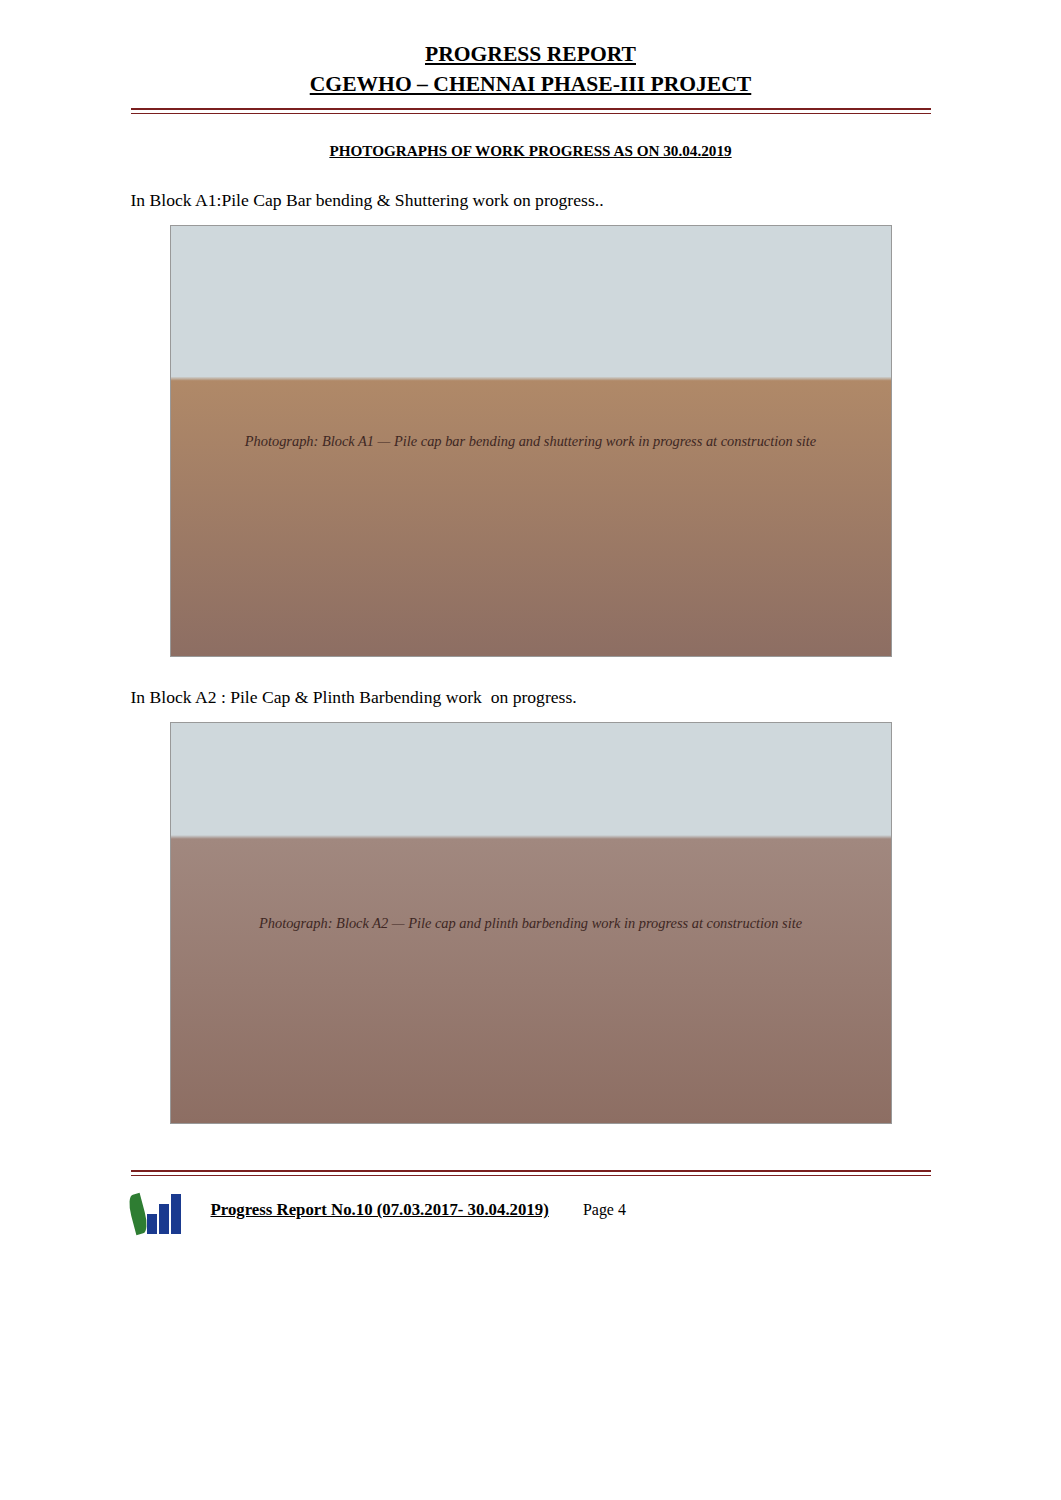PROGRESS REPORT
CGEWHO – CHENNAI PHASE-III PROJECT
PHOTOGRAPHS OF WORK PROGRESS AS ON 30.04.2019
In Block A1:Pile Cap Bar bending & Shuttering work on progress..
Photograph: Block A1 — Pile cap bar bending and shuttering work in progress at construction site
In Block A2 : Pile Cap & Plinth Barbending work on progress.
Photograph: Block A2 — Pile cap and plinth barbending work in progress at construction site
Progress Report No.10 (07.03.2017- 30.04.2019) Page 4